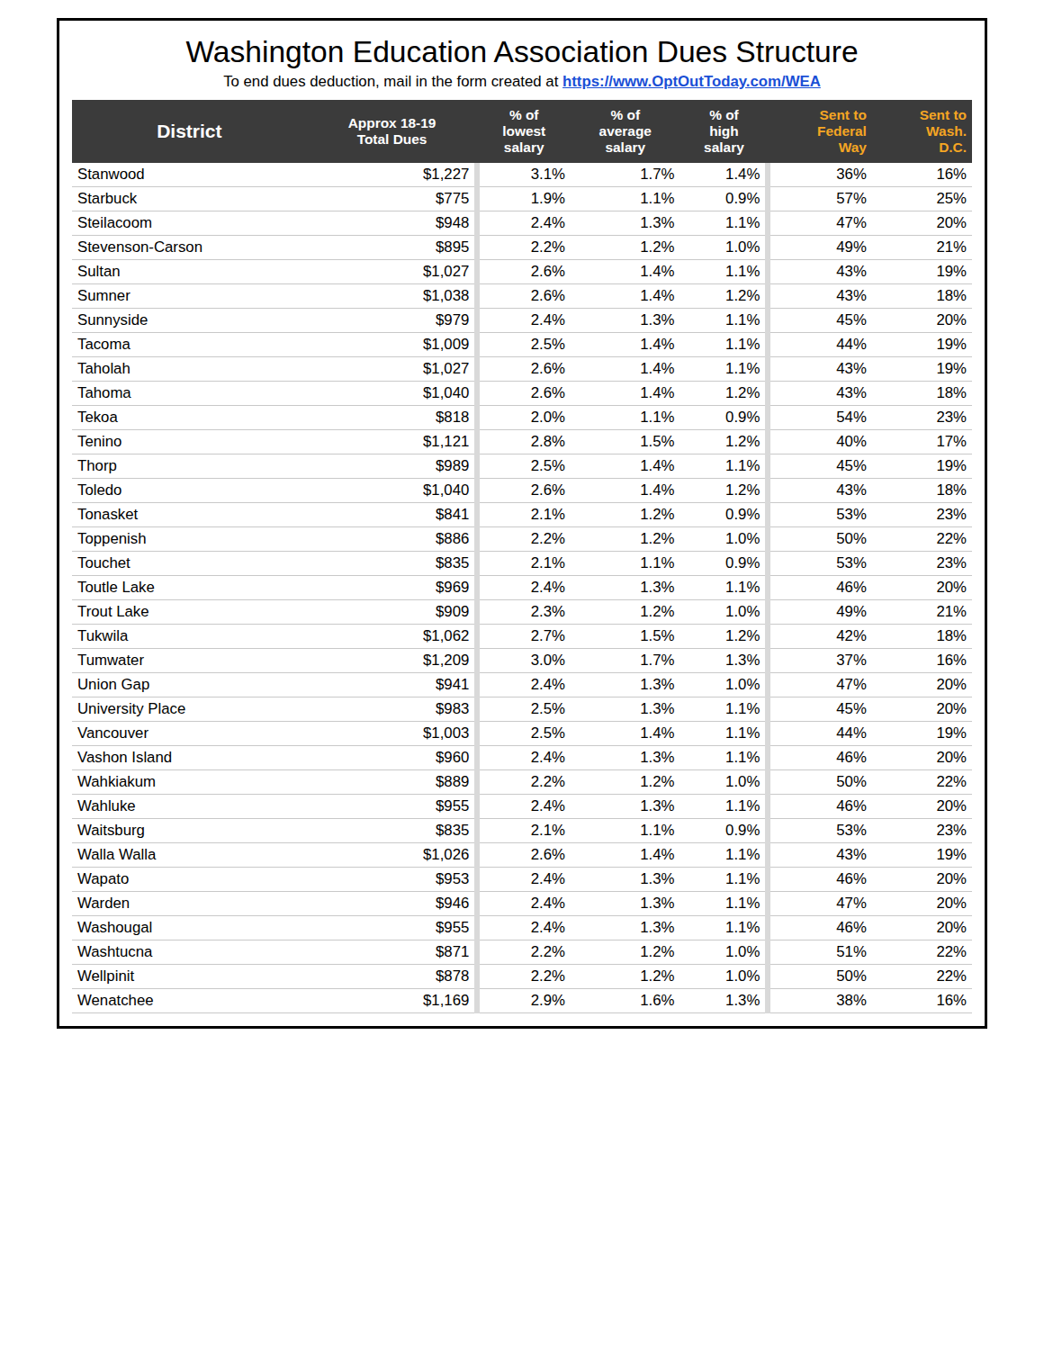Washington Education Association Dues Structure
To end dues deduction, mail in the form created at https://www.OptOutToday.com/WEA
| District | Approx 18-19 Total Dues | % of lowest salary | % of average salary | % of high salary | Sent to Federal Way | Sent to Wash. D.C. |
| --- | --- | --- | --- | --- | --- | --- |
| Stanwood | $1,227 | 3.1% | 1.7% | 1.4% | 36% | 16% |
| Starbuck | $775 | 1.9% | 1.1% | 0.9% | 57% | 25% |
| Steilacoom | $948 | 2.4% | 1.3% | 1.1% | 47% | 20% |
| Stevenson-Carson | $895 | 2.2% | 1.2% | 1.0% | 49% | 21% |
| Sultan | $1,027 | 2.6% | 1.4% | 1.1% | 43% | 19% |
| Sumner | $1,038 | 2.6% | 1.4% | 1.2% | 43% | 18% |
| Sunnyside | $979 | 2.4% | 1.3% | 1.1% | 45% | 20% |
| Tacoma | $1,009 | 2.5% | 1.4% | 1.1% | 44% | 19% |
| Taholah | $1,027 | 2.6% | 1.4% | 1.1% | 43% | 19% |
| Tahoma | $1,040 | 2.6% | 1.4% | 1.2% | 43% | 18% |
| Tekoa | $818 | 2.0% | 1.1% | 0.9% | 54% | 23% |
| Tenino | $1,121 | 2.8% | 1.5% | 1.2% | 40% | 17% |
| Thorp | $989 | 2.5% | 1.4% | 1.1% | 45% | 19% |
| Toledo | $1,040 | 2.6% | 1.4% | 1.2% | 43% | 18% |
| Tonasket | $841 | 2.1% | 1.2% | 0.9% | 53% | 23% |
| Toppenish | $886 | 2.2% | 1.2% | 1.0% | 50% | 22% |
| Touchet | $835 | 2.1% | 1.1% | 0.9% | 53% | 23% |
| Toutle Lake | $969 | 2.4% | 1.3% | 1.1% | 46% | 20% |
| Trout Lake | $909 | 2.3% | 1.2% | 1.0% | 49% | 21% |
| Tukwila | $1,062 | 2.7% | 1.5% | 1.2% | 42% | 18% |
| Tumwater | $1,209 | 3.0% | 1.7% | 1.3% | 37% | 16% |
| Union Gap | $941 | 2.4% | 1.3% | 1.0% | 47% | 20% |
| University Place | $983 | 2.5% | 1.3% | 1.1% | 45% | 20% |
| Vancouver | $1,003 | 2.5% | 1.4% | 1.1% | 44% | 19% |
| Vashon Island | $960 | 2.4% | 1.3% | 1.1% | 46% | 20% |
| Wahkiakum | $889 | 2.2% | 1.2% | 1.0% | 50% | 22% |
| Wahluke | $955 | 2.4% | 1.3% | 1.1% | 46% | 20% |
| Waitsburg | $835 | 2.1% | 1.1% | 0.9% | 53% | 23% |
| Walla Walla | $1,026 | 2.6% | 1.4% | 1.1% | 43% | 19% |
| Wapato | $953 | 2.4% | 1.3% | 1.1% | 46% | 20% |
| Warden | $946 | 2.4% | 1.3% | 1.1% | 47% | 20% |
| Washougal | $955 | 2.4% | 1.3% | 1.1% | 46% | 20% |
| Washtucna | $871 | 2.2% | 1.2% | 1.0% | 51% | 22% |
| Wellpinit | $878 | 2.2% | 1.2% | 1.0% | 50% | 22% |
| Wenatchee | $1,169 | 2.9% | 1.6% | 1.3% | 38% | 16% |